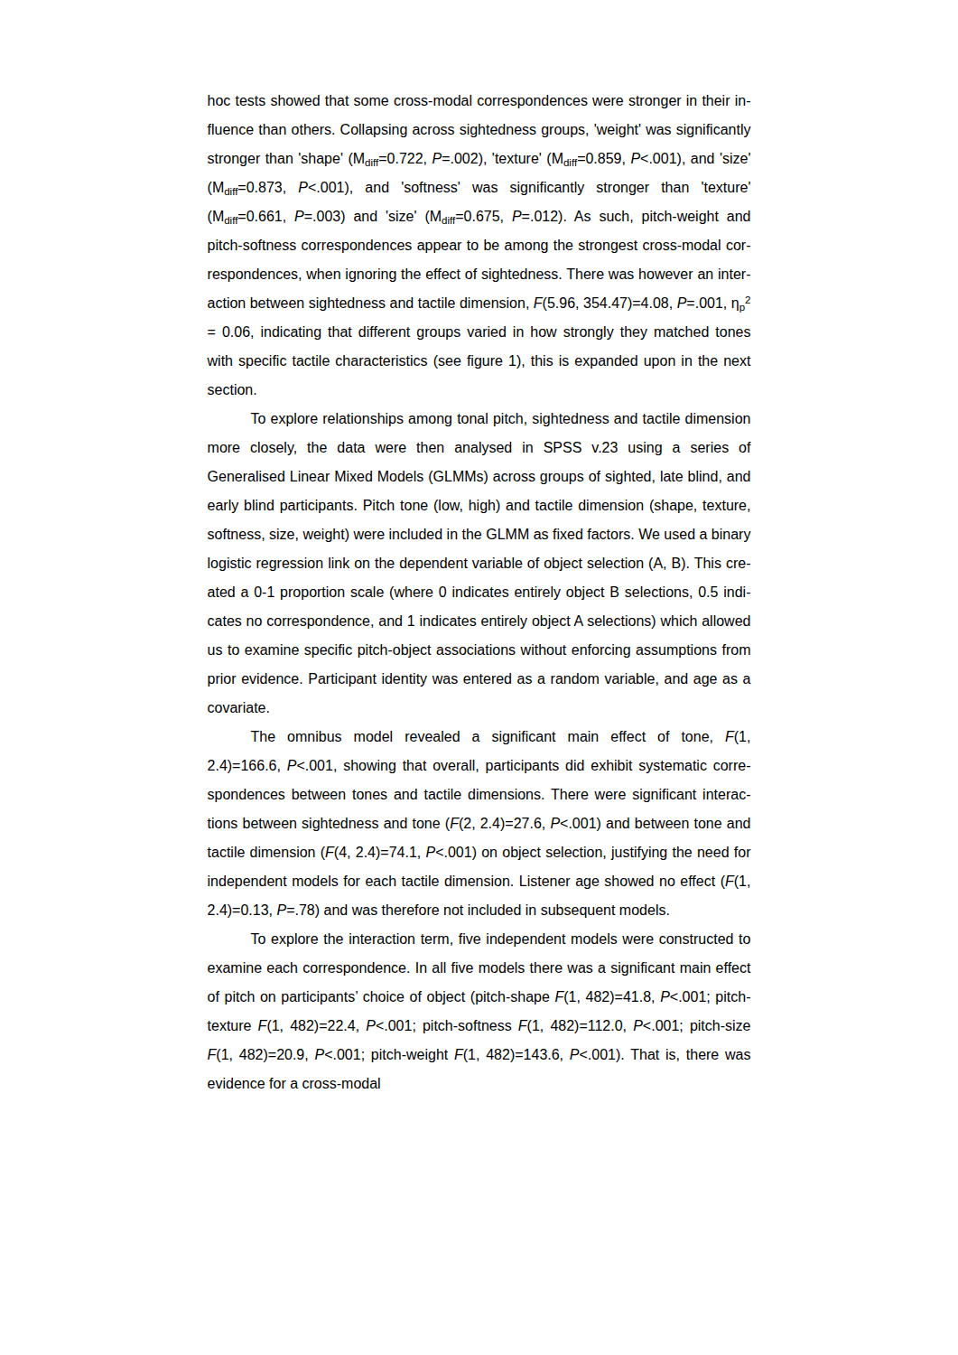hoc tests showed that some cross-modal correspondences were stronger in their influence than others. Collapsing across sightedness groups, 'weight' was significantly stronger than 'shape' (Mdiff=0.722, P=.002), 'texture' (Mdiff=0.859, P<.001), and 'size' (Mdiff=0.873, P<.001), and 'softness' was significantly stronger than 'texture' (Mdiff=0.661, P=.003) and 'size' (Mdiff=0.675, P=.012). As such, pitch-weight and pitch-softness correspondences appear to be among the strongest cross-modal correspondences, when ignoring the effect of sightedness. There was however an interaction between sightedness and tactile dimension, F(5.96, 354.47)=4.08, P=.001, ηp2 = 0.06, indicating that different groups varied in how strongly they matched tones with specific tactile characteristics (see figure 1), this is expanded upon in the next section.
To explore relationships among tonal pitch, sightedness and tactile dimension more closely, the data were then analysed in SPSS v.23 using a series of Generalised Linear Mixed Models (GLMMs) across groups of sighted, late blind, and early blind participants. Pitch tone (low, high) and tactile dimension (shape, texture, softness, size, weight) were included in the GLMM as fixed factors. We used a binary logistic regression link on the dependent variable of object selection (A, B). This created a 0-1 proportion scale (where 0 indicates entirely object B selections, 0.5 indicates no correspondence, and 1 indicates entirely object A selections) which allowed us to examine specific pitch-object associations without enforcing assumptions from prior evidence. Participant identity was entered as a random variable, and age as a covariate.
The omnibus model revealed a significant main effect of tone, F(1, 2.4)=166.6, P<.001, showing that overall, participants did exhibit systematic correspondences between tones and tactile dimensions. There were significant interactions between sightedness and tone (F(2, 2.4)=27.6, P<.001) and between tone and tactile dimension (F(4, 2.4)=74.1, P<.001) on object selection, justifying the need for independent models for each tactile dimension. Listener age showed no effect (F(1, 2.4)=0.13, P=.78) and was therefore not included in subsequent models.
To explore the interaction term, five independent models were constructed to examine each correspondence. In all five models there was a significant main effect of pitch on participants’ choice of object (pitch-shape F(1, 482)=41.8, P<.001; pitch-texture F(1, 482)=22.4, P<.001; pitch-softness F(1, 482)=112.0, P<.001; pitch-size F(1, 482)=20.9, P<.001; pitch-weight F(1, 482)=143.6, P<.001). That is, there was evidence for a cross-modal